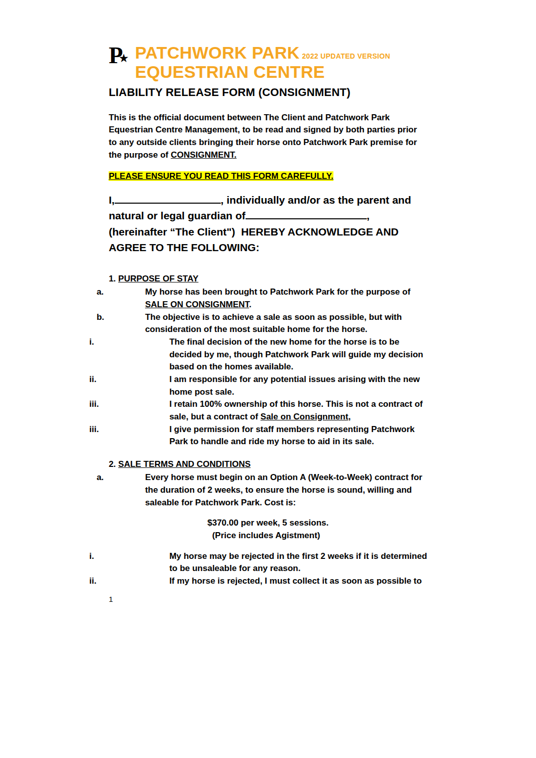P★
PATCHWORK PARK 2022 UPDATED VERSION
EQUESTRIAN CENTRE
LIABILITY RELEASE FORM (CONSIGNMENT)
This is the official document between The Client and Patchwork Park Equestrian Centre Management, to be read and signed by both parties prior to any outside clients bringing their horse onto Patchwork Park premise for the purpose of CONSIGNMENT.
PLEASE ENSURE YOU READ THIS FORM CAREFULLY.
I, , individually and/or as the parent and natural or legal guardian of , (hereinafter “The Client") HEREBY ACKNOWLEDGE AND AGREE TO THE FOLLOWING:
1. PURPOSE OF STAY
a. My horse has been brought to Patchwork Park for the purpose of SALE ON CONSIGNMENT.
b. The objective is to achieve a sale as soon as possible, but with consideration of the most suitable home for the horse.
i. The final decision of the new home for the horse is to be decided by me, though Patchwork Park will guide my decision based on the homes available.
ii. I am responsible for any potential issues arising with the new home post sale.
iii. I retain 100% ownership of this horse. This is not a contract of sale, but a contract of Sale on Consignment,
iii. I give permission for staff members representing Patchwork Park to handle and ride my horse to aid in its sale.
2. SALE TERMS AND CONDITIONS
a. Every horse must begin on an Option A (Week-to-Week) contract for the duration of 2 weeks, to ensure the horse is sound, willing and saleable for Patchwork Park. Cost is:
$370.00 per week, 5 sessions.
(Price includes Agistment)
i. My horse may be rejected in the first 2 weeks if it is determined to be unsaleable for any reason.
ii. If my horse is rejected, I must collect it as soon as possible to
1